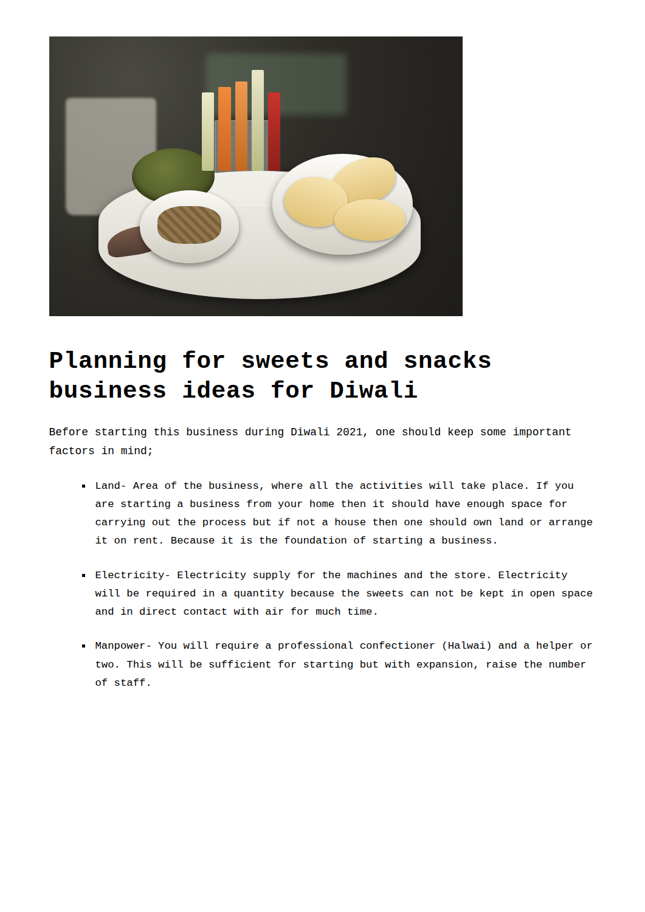Planning for sweets and snacks business ideas for Diwali
Before starting this business during Diwali 2021, one should keep some important factors in mind;
Land- Area of the business, where all the activities will take place. If you are starting a business from your home then it should have enough space for carrying out the process but if not a house then one should own land or arrange it on rent. Because it is the foundation of starting a business.
Electricity- Electricity supply for the machines and the store. Electricity will be required in a quantity because the sweets can not be kept in open space and in direct contact with air for much time.
Manpower- You will require a professional confectioner (Halwai) and a helper or two. This will be sufficient for starting but with expansion, raise the number of staff.